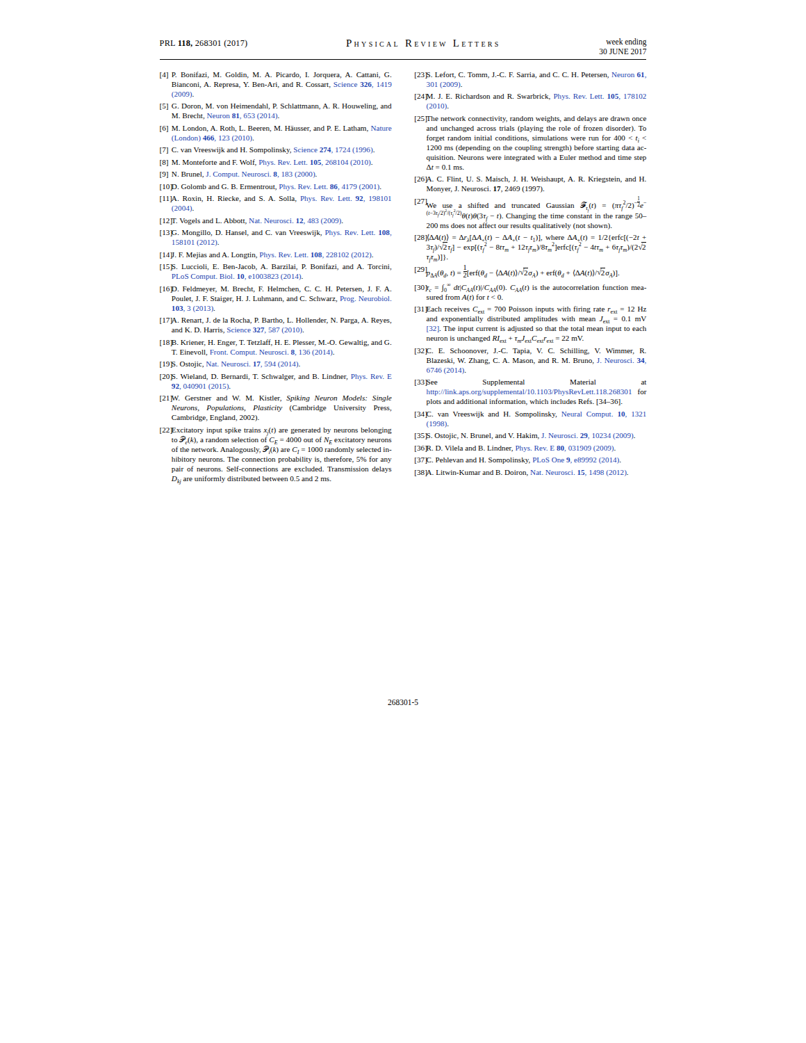PRL 118, 268301 (2017)
Physical Review Letters
week ending
30 JUNE 2017
[4] P. Bonifazi, M. Goldin, M. A. Picardo, I. Jorquera, A. Cattani, G. Bianconi, A. Represa, Y. Ben-Ari, and R. Cossart, Science 326, 1419 (2009).
[5] G. Doron, M. von Heimendahl, P. Schlattmann, A. R. Houweling, and M. Brecht, Neuron 81, 653 (2014).
[6] M. London, A. Roth, L. Beeren, M. Häusser, and P. E. Latham, Nature (London) 466, 123 (2010).
[7] C. van Vreeswijk and H. Sompolinsky, Science 274, 1724 (1996).
[8] M. Monteforte and F. Wolf, Phys. Rev. Lett. 105, 268104 (2010).
[9] N. Brunel, J. Comput. Neurosci. 8, 183 (2000).
[10] D. Golomb and G. B. Ermentrout, Phys. Rev. Lett. 86, 4179 (2001).
[11] A. Roxin, H. Riecke, and S. A. Solla, Phys. Rev. Lett. 92, 198101 (2004).
[12] T. Vogels and L. Abbott, Nat. Neurosci. 12, 483 (2009).
[13] G. Mongillo, D. Hansel, and C. van Vreeswijk, Phys. Rev. Lett. 108, 158101 (2012).
[14] J. F. Mejias and A. Longtin, Phys. Rev. Lett. 108, 228102 (2012).
[15] S. Luccioli, E. Ben-Jacob, A. Barzilai, P. Bonifazi, and A. Torcini, PLoS Comput. Biol. 10, e1003823 (2014).
[16] D. Feldmeyer, M. Brecht, F. Helmchen, C. C. H. Petersen, J. F. A. Poulet, J. F. Staiger, H. J. Luhmann, and C. Schwarz, Prog. Neurobiol. 103, 3 (2013).
[17] A. Renart, J. de la Rocha, P. Bartho, L. Hollender, N. Parga, A. Reyes, and K. D. Harris, Science 327, 587 (2010).
[18] B. Kriener, H. Enger, T. Tetzlaff, H. E. Plesser, M.-O. Gewaltig, and G. T. Einevoll, Front. Comput. Neurosci. 8, 136 (2014).
[19] S. Ostojic, Nat. Neurosci. 17, 594 (2014).
[20] S. Wieland, D. Bernardi, T. Schwalger, and B. Lindner, Phys. Rev. E 92, 040901 (2015).
[21] W. Gerstner and W. M. Kistler, Spiking Neuron Models: Single Neurons, Populations, Plasticity (Cambridge University Press, Cambridge, England, 2002).
[22] Excitatory input spike trains xj(t) are generated by neurons belonging to 𝒫e(k), a random selection of CE = 4000 out of NE excitatory neurons of the network. Analogously, 𝒫i(k) are CI = 1000 randomly selected inhibitory neurons. The connection probability is, therefore, 5% for any pair of neurons. Self-connections are excluded. Transmission delays Dkj are uniformly distributed between 0.5 and 2 ms.
[23] S. Lefort, C. Tomm, J.-C. F. Sarria, and C. C. H. Petersen, Neuron 61, 301 (2009).
[24] M. J. E. Richardson and R. Swarbrick, Phys. Rev. Lett. 105, 178102 (2010).
[25] The network connectivity, random weights, and delays are drawn once and unchanged across trials (playing the role of frozen disorder). To forget random initial conditions, simulations were run for 400 < ti < 1200 ms (depending on the coupling strength) before starting data acquisition. Neurons were integrated with a Euler method and time step Δt = 0.1 ms.
[26] A. C. Flint, U. S. Maisch, J. H. Weishaupt, A. R. Kriegstein, and H. Monyer, J. Neurosci. 17, 2469 (1997).
[27] We use a shifted and truncated Gaussian 𝓕τf(t) = (πτf2/2)−12e−(t−3τf/2)2/(τf2/2)θ(t)θ(3τf − t). Changing the time constant in the range 50–200 ms does not affect our results qualitatively (not shown).
[28]⟨ΔA(t)⟩ = Δrλ[ΔA+(t) − ΔA+(t − t1)], where ΔA+(t) = 1/2{erfc[(−2t + 3τf)/2 τf] − exp[(τf2 − 8tτm + 12τf τm)/8τm2]erfc[(τf2 − 4tτm + 6τf τm)/(22 τf τm)]}.
[29] pΔA(θd, t) = 12[erf(θd − ⟨ΔA(t)⟩/2 σA) + erf(θd + ⟨ΔA(t)⟩/2 σA)].
[30] τc = ∫0∞ dt|CAA(t)|/CAA(0). CAA(t) is the autocorrelation function measured from A(t) for t < 0.
[31] Each receives Cext = 700 Poisson inputs with firing rate rext = 12 Hz and exponentially distributed amplitudes with mean Jext = 0.1 mV [32]. The input current is adjusted so that the total mean input to each neuron is unchanged RIext + τm JextCextrext = 22 mV.
[32] C. E. Schoonover, J.-C. Tapia, V. C. Schilling, V. Wimmer, R. Blazeski, W. Zhang, C. A. Mason, and R. M. Bruno, J. Neurosci. 34, 6746 (2014).
[33] See Supplemental Material at http://link.aps.org/supplemental/10.1103/PhysRevLett.118.268301 for plots and additional information, which includes Refs. [34–36].
[34] C. van Vreeswijk and H. Sompolinsky, Neural Comput. 10, 1321 (1998).
[35] S. Ostojic, N. Brunel, and V. Hakim, J. Neurosci. 29, 10234 (2009).
[36] R. D. Vilela and B. Lindner, Phys. Rev. E 80, 031909 (2009).
[37] C. Pehlevan and H. Sompolinsky, PLoS One 9, e89992 (2014).
[38] A. Litwin-Kumar and B. Doiron, Nat. Neurosci. 15, 1498 (2012).
268301-5